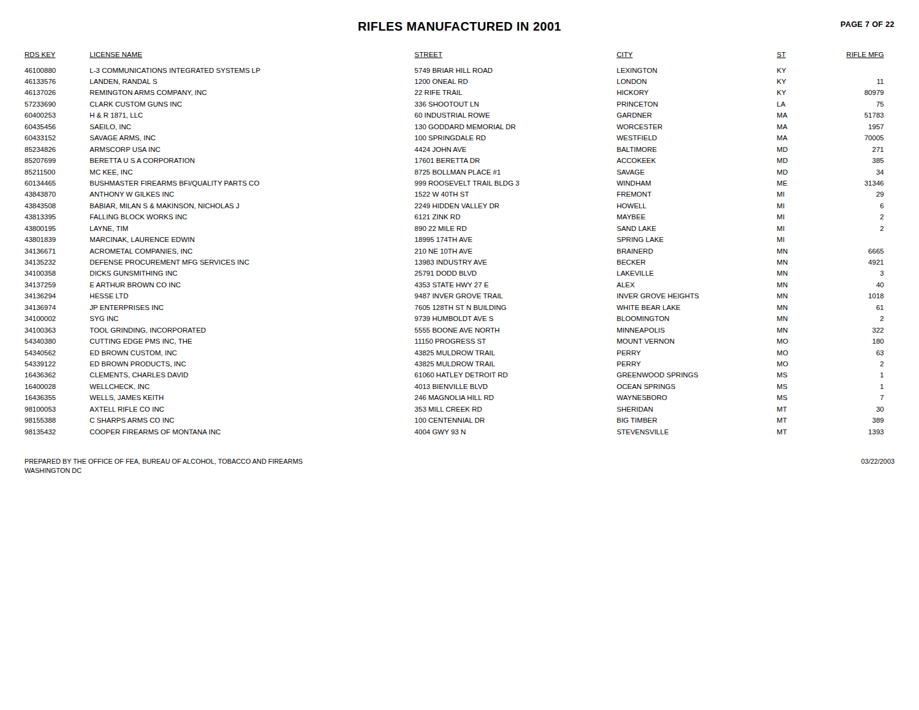RIFLES MANUFACTURED IN 2001
PAGE 7 OF 22
| RDS KEY | LICENSE NAME | STREET | CITY | ST | RIFLE MFG |
| --- | --- | --- | --- | --- | --- |
| 46100880 | L-3 COMMUNICATIONS INTEGRATED SYSTEMS LP | 5749 BRIAR HILL ROAD | LEXINGTON | KY | |
| 46133576 | LANDEN, RANDAL S | 1200 ONEAL RD | LONDON | KY | 11 |
| 46137026 | REMINGTON ARMS COMPANY, INC | 22 RIFE TRAIL | HICKORY | KY | 80979 |
| 57233690 | CLARK CUSTOM GUNS INC | 336 SHOOTOUT LN | PRINCETON | LA | 75 |
| 60400253 | H & R 1871, LLC | 60 INDUSTRIAL ROWE | GARDNER | MA | 51783 |
| 60435456 | SAEILO, INC | 130 GODDARD MEMORIAL DR | WORCESTER | MA | 1957 |
| 60433152 | SAVAGE ARMS, INC | 100 SPRINGDALE RD | WESTFIELD | MA | 70005 |
| 85234826 | ARMSCORP USA INC | 4424 JOHN AVE | BALTIMORE | MD | 271 |
| 85207699 | BERETTA U S A CORPORATION | 17601 BERETTA DR | ACCOKEEK | MD | 385 |
| 85211500 | MC KEE, INC | 8725 BOLLMAN PLACE #1 | SAVAGE | MD | 34 |
| 60134465 | BUSHMASTER FIREARMS BFI/QUALITY PARTS CO | 999 ROOSEVELT TRAIL BLDG 3 | WINDHAM | ME | 31346 |
| 43843870 | ANTHONY W GILKES INC | 1522 W 40TH ST | FREMONT | MI | 29 |
| 43843508 | BABIAR, MILAN S & MAKINSON, NICHOLAS J | 2249 HIDDEN VALLEY DR | HOWELL | MI | 6 |
| 43813395 | FALLING BLOCK WORKS INC | 6121 ZINK RD | MAYBEE | MI | 2 |
| 43800195 | LAYNE, TIM | 890 22 MILE RD | SAND LAKE | MI | 2 |
| 43801839 | MARCINAK, LAURENCE EDWIN | 18995 174TH AVE | SPRING LAKE | MI | |
| 34136671 | ACROMETAL COMPANIES, INC | 210 NE 10TH AVE | BRAINERD | MN | 6665 |
| 34135232 | DEFENSE PROCUREMENT MFG SERVICES INC | 13983 INDUSTRY AVE | BECKER | MN | 4921 |
| 34100358 | DICKS GUNSMITHING INC | 25791 DODD BLVD | LAKEVILLE | MN | 3 |
| 34137259 | E ARTHUR BROWN CO INC | 4353 STATE HWY 27 E | ALEX | MN | 40 |
| 34136294 | HESSE LTD | 9487 INVER GROVE TRAIL | INVER GROVE HEIGHTS | MN | 1018 |
| 34136974 | JP ENTERPRISES INC | 7605 128TH ST N BUILDING | WHITE BEAR LAKE | MN | 61 |
| 34100002 | SYG INC | 9739 HUMBOLDT AVE S | BLOOMINGTON | MN | 2 |
| 34100363 | TOOL GRINDING, INCORPORATED | 5555 BOONE AVE NORTH | MINNEAPOLIS | MN | 322 |
| 54340380 | CUTTING EDGE PMS INC, THE | 11150 PROGRESS ST | MOUNT VERNON | MO | 180 |
| 54340562 | ED BROWN CUSTOM, INC | 43825 MULDROW TRAIL | PERRY | MO | 63 |
| 54339122 | ED BROWN PRODUCTS, INC | 43825 MULDROW TRAIL | PERRY | MO | 2 |
| 16436362 | CLEMENTS, CHARLES DAVID | 61060 HATLEY DETROIT RD | GREENWOOD SPRINGS | MS | 1 |
| 16400028 | WELLCHECK, INC | 4013 BIENVILLE BLVD | OCEAN SPRINGS | MS | 1 |
| 16436355 | WELLS, JAMES KEITH | 246 MAGNOLIA HILL RD | WAYNESBORO | MS | 7 |
| 98100053 | AXTELL RIFLE CO INC | 353 MILL CREEK RD | SHERIDAN | MT | 30 |
| 98155388 | C SHARPS ARMS CO INC | 100 CENTENNIAL DR | BIG TIMBER | MT | 389 |
| 98135432 | COOPER FIREARMS OF MONTANA INC | 4004 GWY 93 N | STEVENSVILLE | MT | 1393 |
PREPARED BY THE OFFICE OF FEA, BUREAU OF ALCOHOL, TOBACCO AND FIREARMS
WASHINGTON DC 03/22/2003